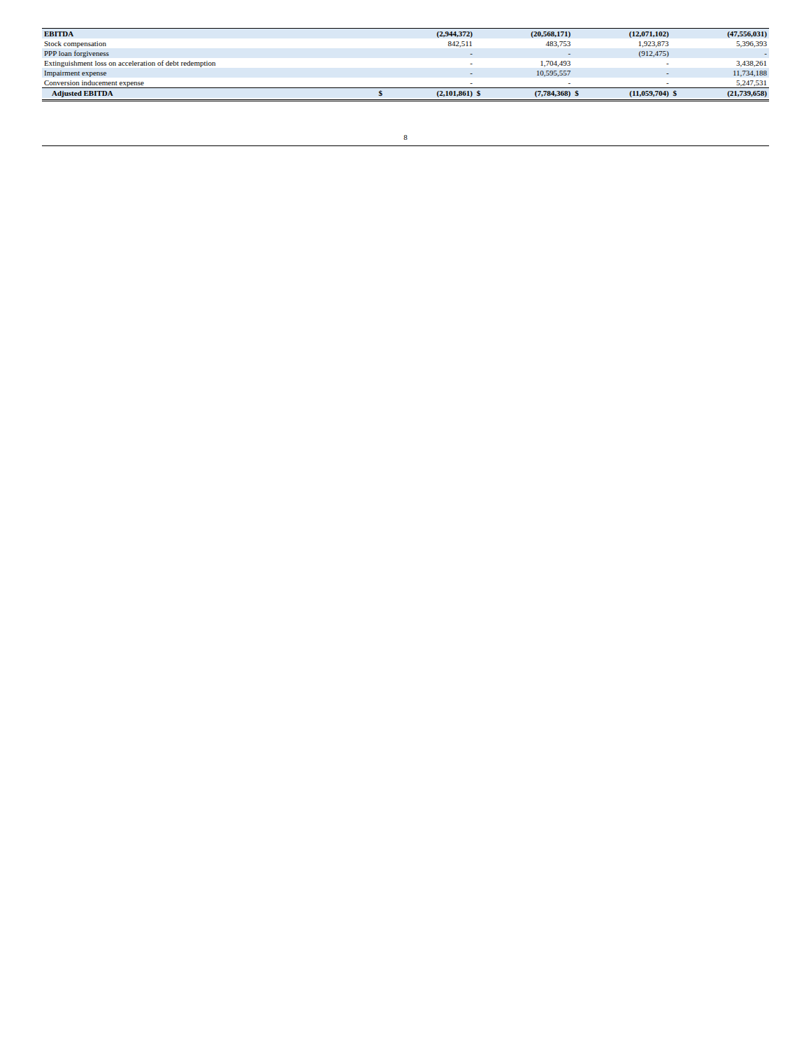| EBITDA | | (2,944,372) | | (20,568,171) | | (12,071,102) | | (47,556,031) |
| Stock compensation | | 842,511 | | 483,753 | | 1,923,873 | | 5,396,393 |
| PPP loan forgiveness | | - | | - | | (912,475) | | - |
| Extinguishment loss on acceleration of debt redemption | | - | | 1,704,493 | | - | | 3,438,261 |
| Impairment expense | | - | | 10,595,557 | | - | | 11,734,188 |
| Conversion inducement expense | | - | | - | | - | | 5,247,531 |
| Adjusted EBITDA | $ | (2,101,861) | $ | (7,784,368) | $ | (11,059,704) | $ | (21,739,658) |
8